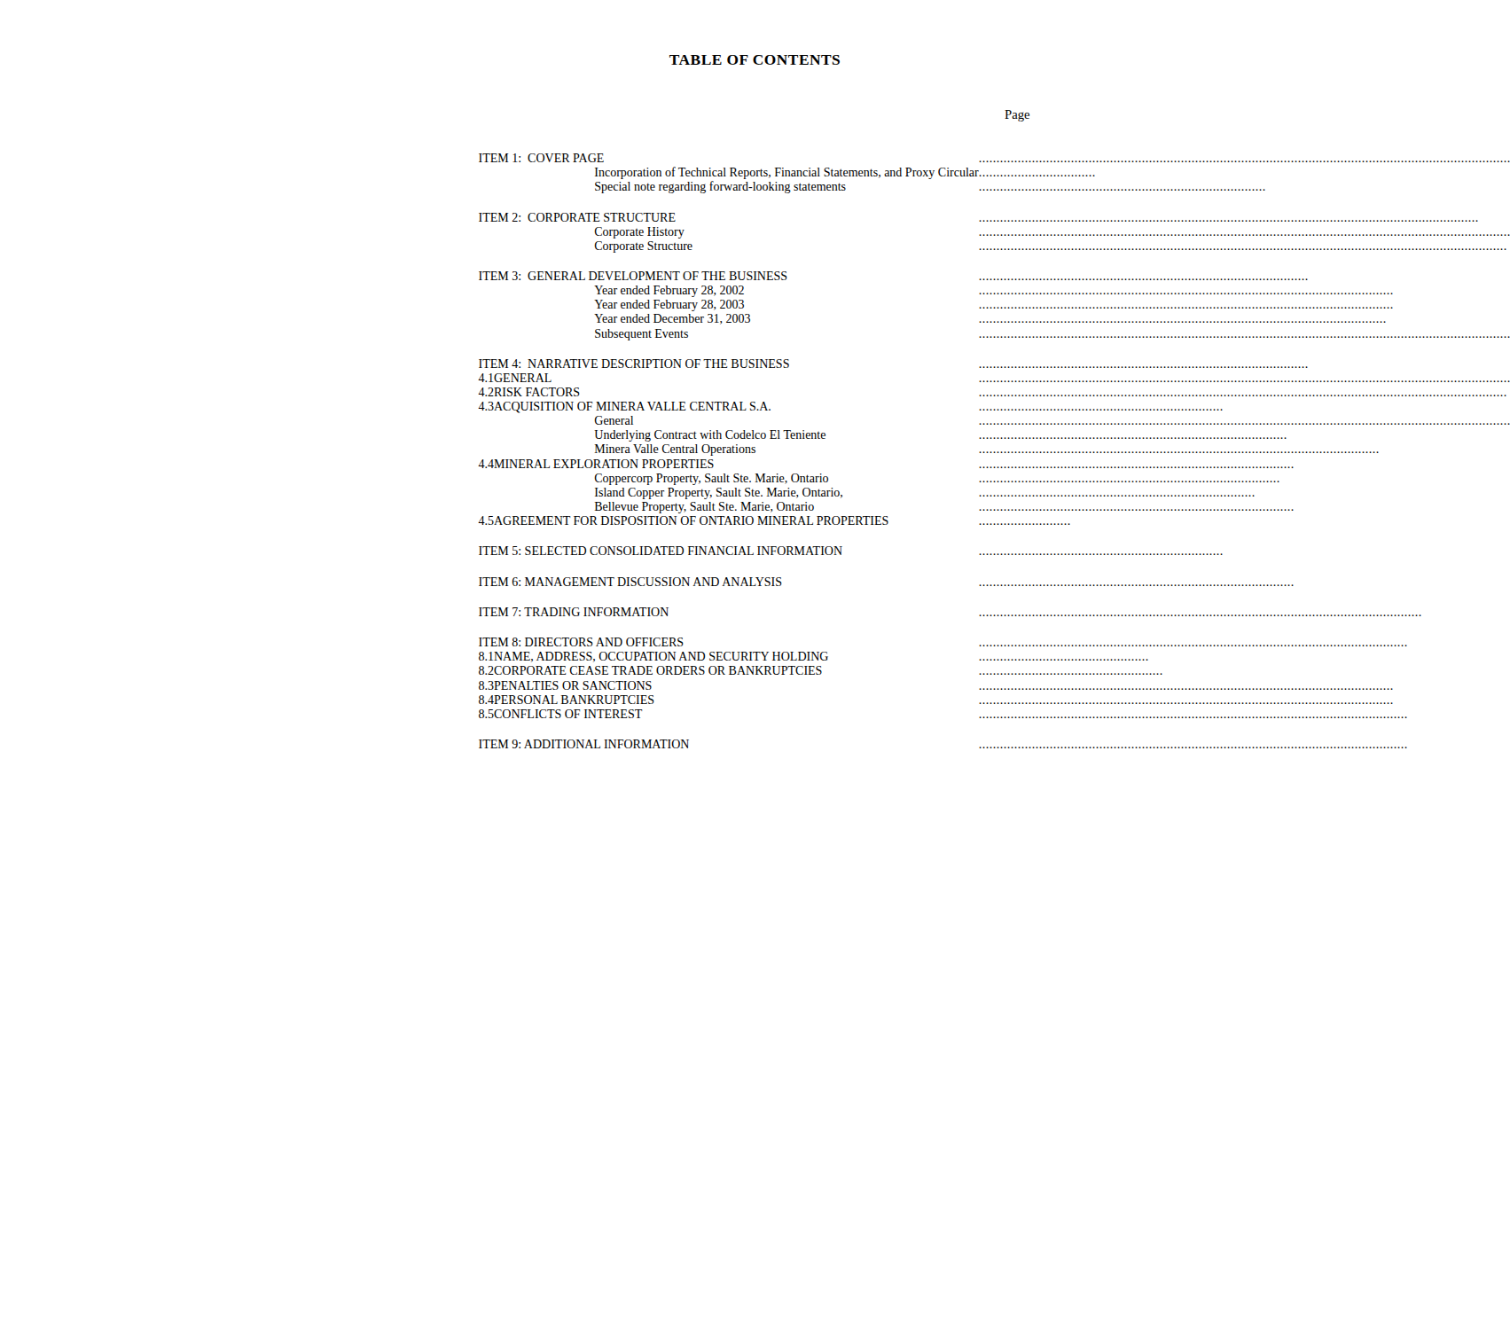TABLE OF CONTENTS
Page
| ITEM 1: COVER PAGE | ................................................................................................................................................................. | 1 |
| | Incorporation of Technical Reports, Financial Statements, and Proxy Circular | ................................. | 1 |
| | Special note regarding forward-looking statements | ................................................................................. | 1 |
| ITEM 2: CORPORATE STRUCTURE | ............................................................................................................................................. | 1 |
| | Corporate History | ......................................................................................................................................................... | 1 |
| | Corporate Structure | ..................................................................................................................................................... | 2 |
| ITEM 3: GENERAL DEVELOPMENT OF THE BUSINESS | ............................................................................................. | 3 |
| | Year ended February 28, 2002 | ..................................................................................................................... | 3 |
| | Year ended February 28, 2003 | ..................................................................................................................... | 3 |
| | Year ended December 31, 2003 | ................................................................................................................... | 4 |
| | Subsequent Events | ....................................................................................................................................................... | 5 |
| ITEM 4: NARRATIVE DESCRIPTION OF THE BUSINESS | ............................................................................................. | 6 |
| 4.1 | GENERAL | ..................................................................................................................................................................... | 6 |
| 4.2 | RISK FACTORS | ..................................................................................................................................................... | 7 |
| 4.3 | ACQUISITION OF MINERA VALLE CENTRAL S.A. | ..................................................................... | 10 |
| | General | ......................................................................................................................................................................... | 10 |
| | Underlying Contract with Codelco El Teniente | ....................................................................................... | 11 |
| | Minera Valle Central Operations | ................................................................................................................. | 12 |
| 4.4 | MINERAL EXPLORATION PROPERTIES | ......................................................................................... | 13 |
| | Coppercorp Property, Sault Ste. Marie, Ontario | ..................................................................................... | 13 |
| | Island Copper Property, Sault Ste. Marie, Ontario, | .............................................................................. | 14 |
| | Bellevue Property, Sault Ste. Marie, Ontario | ......................................................................................... | 15 |
| 4.5 | AGREEMENT FOR DISPOSITION OF ONTARIO MINERAL PROPERTIES | .......................... | 16 |
| ITEM 5: SELECTED CONSOLIDATED FINANCIAL INFORMATION | ..................................................................... | 16 |
| ITEM 6: MANAGEMENT DISCUSSION AND ANALYSIS | ......................................................................................... | 17 |
| ITEM 7: TRADING INFORMATION | ............................................................................................................................. | 19 |
| ITEM 8: DIRECTORS AND OFFICERS | ......................................................................................................................... | 20 |
| 8.1 | NAME, ADDRESS, OCCUPATION AND SECURITY HOLDING | ................................................ | 20 |
| 8.2 | CORPORATE CEASE TRADE ORDERS OR BANKRUPTCIES | .................................................... | 22 |
| 8.3 | PENALTIES OR SANCTIONS | ..................................................................................................................... | 22 |
| 8.4 | PERSONAL BANKRUPTCIES | ..................................................................................................................... | 22 |
| 8.5 | CONFLICTS OF INTEREST | ......................................................................................................................... | 22 |
| ITEM 9: ADDITIONAL INFORMATION | ......................................................................................................................... | 22 |